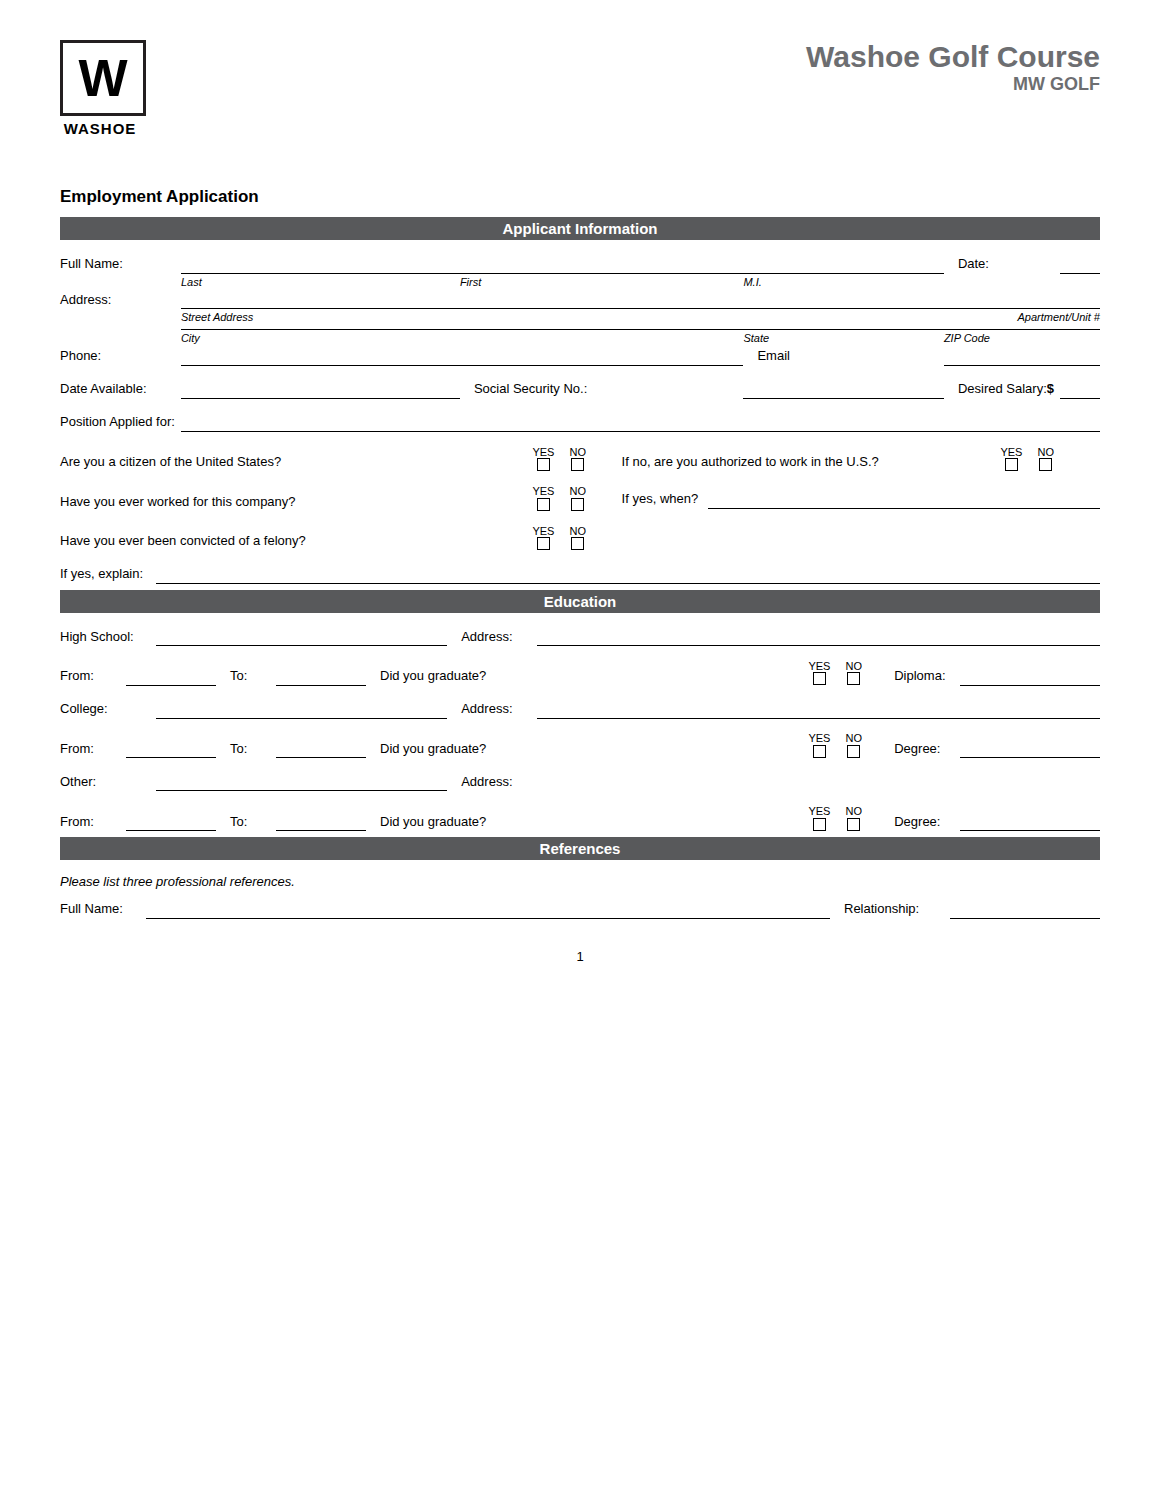W
WASHOE
Washoe Golf Course
MW GOLF
Employment Application
Applicant Information
| Full Name: | | Date: | |
| | Last | First | M.I. | | |
| Address: | |
| | Street Address | Apartment/Unit # |
| | City | State | ZIP Code |
| Phone: | | Email | |
| Date Available: | | Social Security No.: | | Desired Salary: $ | |
| Position Applied for: | |
| Are you a citizen of the United States? | YES NO | If no, are you authorized to work in the U.S.? | YES NO |
| Have you ever worked for this company? | YES NO | / If yes, when? / / |
| Have you ever been convicted of a felony? | YES NO | |
| If yes, explain: | |
Education
| High School: | | Address: | |
| From: | | To: | | Did you graduate? | YES NO | Diploma: | |
| College: | | Address: | |
| From: | | To: | | Did you graduate? | YES NO | Degree: | |
| Other: | | Address: | |
| From: | | To: | | Did you graduate? | YES NO | Degree: | |
References
Please list three professional references.
| Full Name: | | Relationship: | |
1